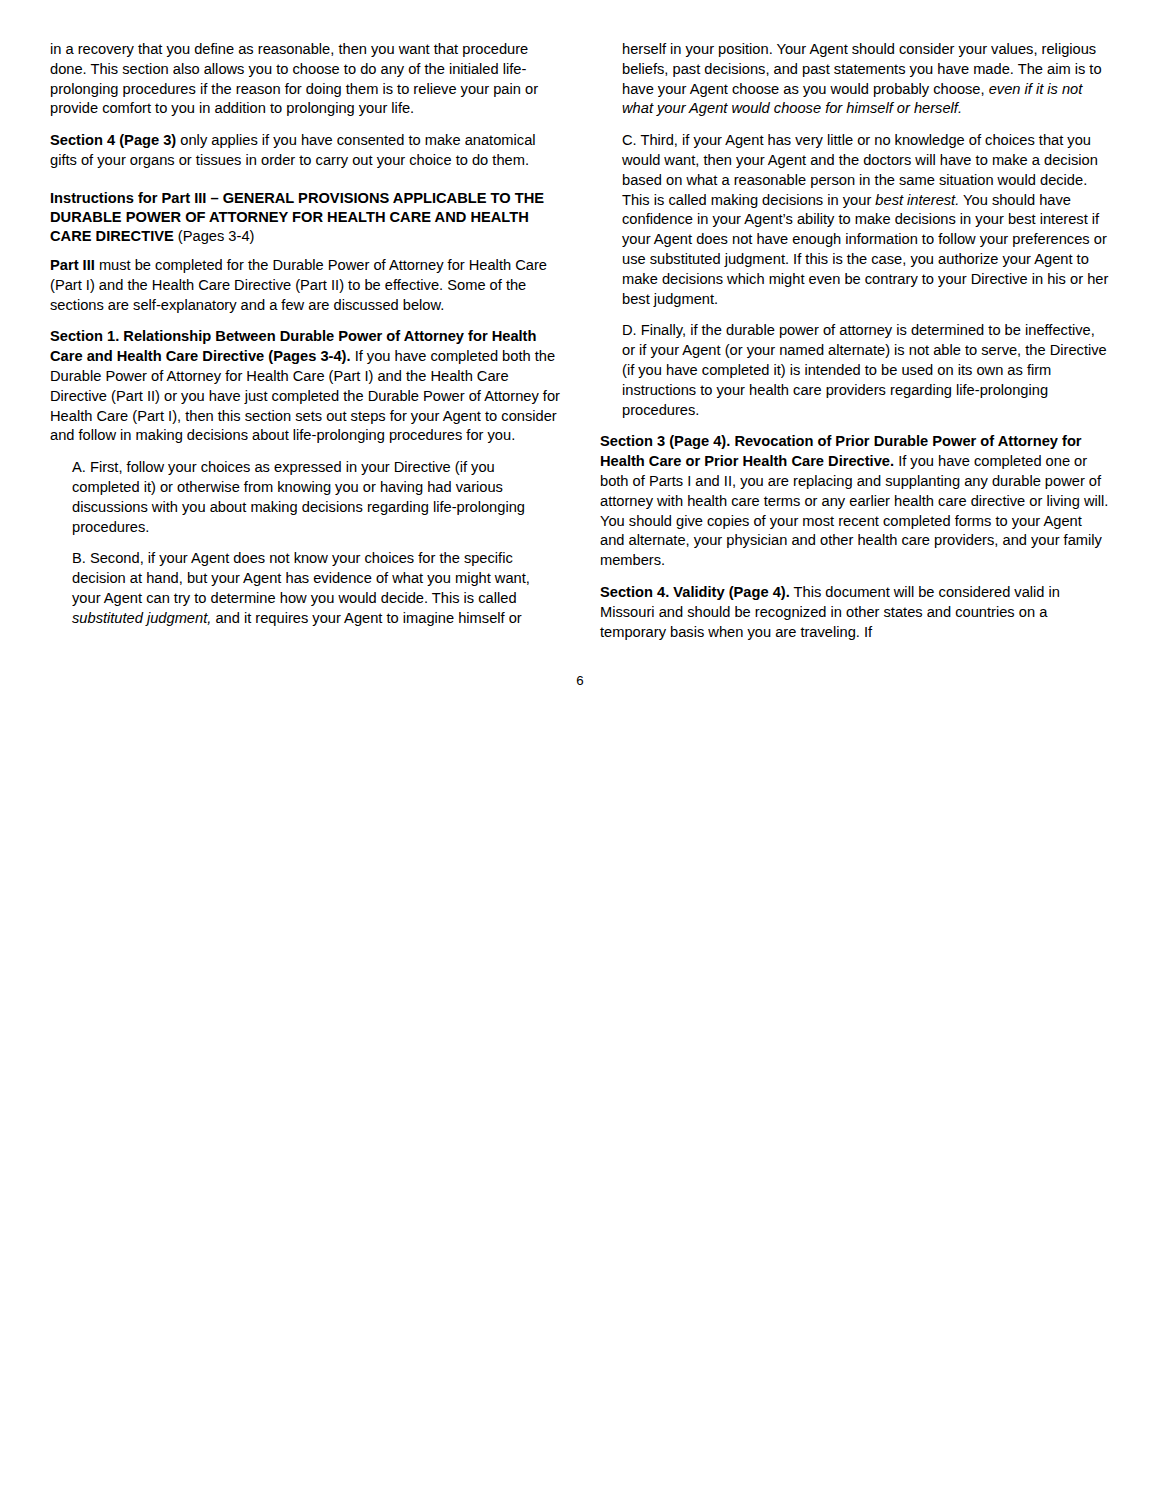in a recovery that you define as reasonable, then you want that procedure done. This section also allows you to choose to do any of the initialed life-prolonging procedures if the reason for doing them is to relieve your pain or provide comfort to you in addition to prolonging your life.
Section 4 (Page 3) only applies if you have consented to make anatomical gifts of your organs or tissues in order to carry out your choice to do them.
Instructions for Part III – GENERAL PROVISIONS APPLICABLE TO THE DURABLE POWER OF ATTORNEY FOR HEALTH CARE AND HEALTH CARE DIRECTIVE (Pages 3-4)
Part III must be completed for the Durable Power of Attorney for Health Care (Part I) and the Health Care Directive (Part II) to be effective. Some of the sections are self-explanatory and a few are discussed below.
Section 1. Relationship Between Durable Power of Attorney for Health Care and Health Care Directive (Pages 3-4). If you have completed both the Durable Power of Attorney for Health Care (Part I) and the Health Care Directive (Part II) or you have just completed the Durable Power of Attorney for Health Care (Part I), then this section sets out steps for your Agent to consider and follow in making decisions about life-prolonging procedures for you.
A. First, follow your choices as expressed in your Directive (if you completed it) or otherwise from knowing you or having had various discussions with you about making decisions regarding life-prolonging procedures.
B. Second, if your Agent does not know your choices for the specific decision at hand, but your Agent has evidence of what you might want, your Agent can try to determine how you would decide. This is called substituted judgment, and it requires your Agent to imagine himself or herself in your position. Your Agent should consider your values, religious beliefs, past decisions, and past statements you have made. The aim is to have your Agent choose as you would probably choose, even if it is not what your Agent would choose for himself or herself.
C. Third, if your Agent has very little or no knowledge of choices that you would want, then your Agent and the doctors will have to make a decision based on what a reasonable person in the same situation would decide. This is called making decisions in your best interest. You should have confidence in your Agent’s ability to make decisions in your best interest if your Agent does not have enough information to follow your preferences or use substituted judgment. If this is the case, you authorize your Agent to make decisions which might even be contrary to your Directive in his or her best judgment.
D. Finally, if the durable power of attorney is determined to be ineffective, or if your Agent (or your named alternate) is not able to serve, the Directive (if you have completed it) is intended to be used on its own as firm instructions to your health care providers regarding life-prolonging procedures.
Section 3 (Page 4). Revocation of Prior Durable Power of Attorney for Health Care or Prior Health Care Directive. If you have completed one or both of Parts I and II, you are replacing and supplanting any durable power of attorney with health care terms or any earlier health care directive or living will. You should give copies of your most recent completed forms to your Agent and alternate, your physician and other health care providers, and your family members.
Section 4. Validity (Page 4). This document will be considered valid in Missouri and should be recognized in other states and countries on a temporary basis when you are traveling. If
6